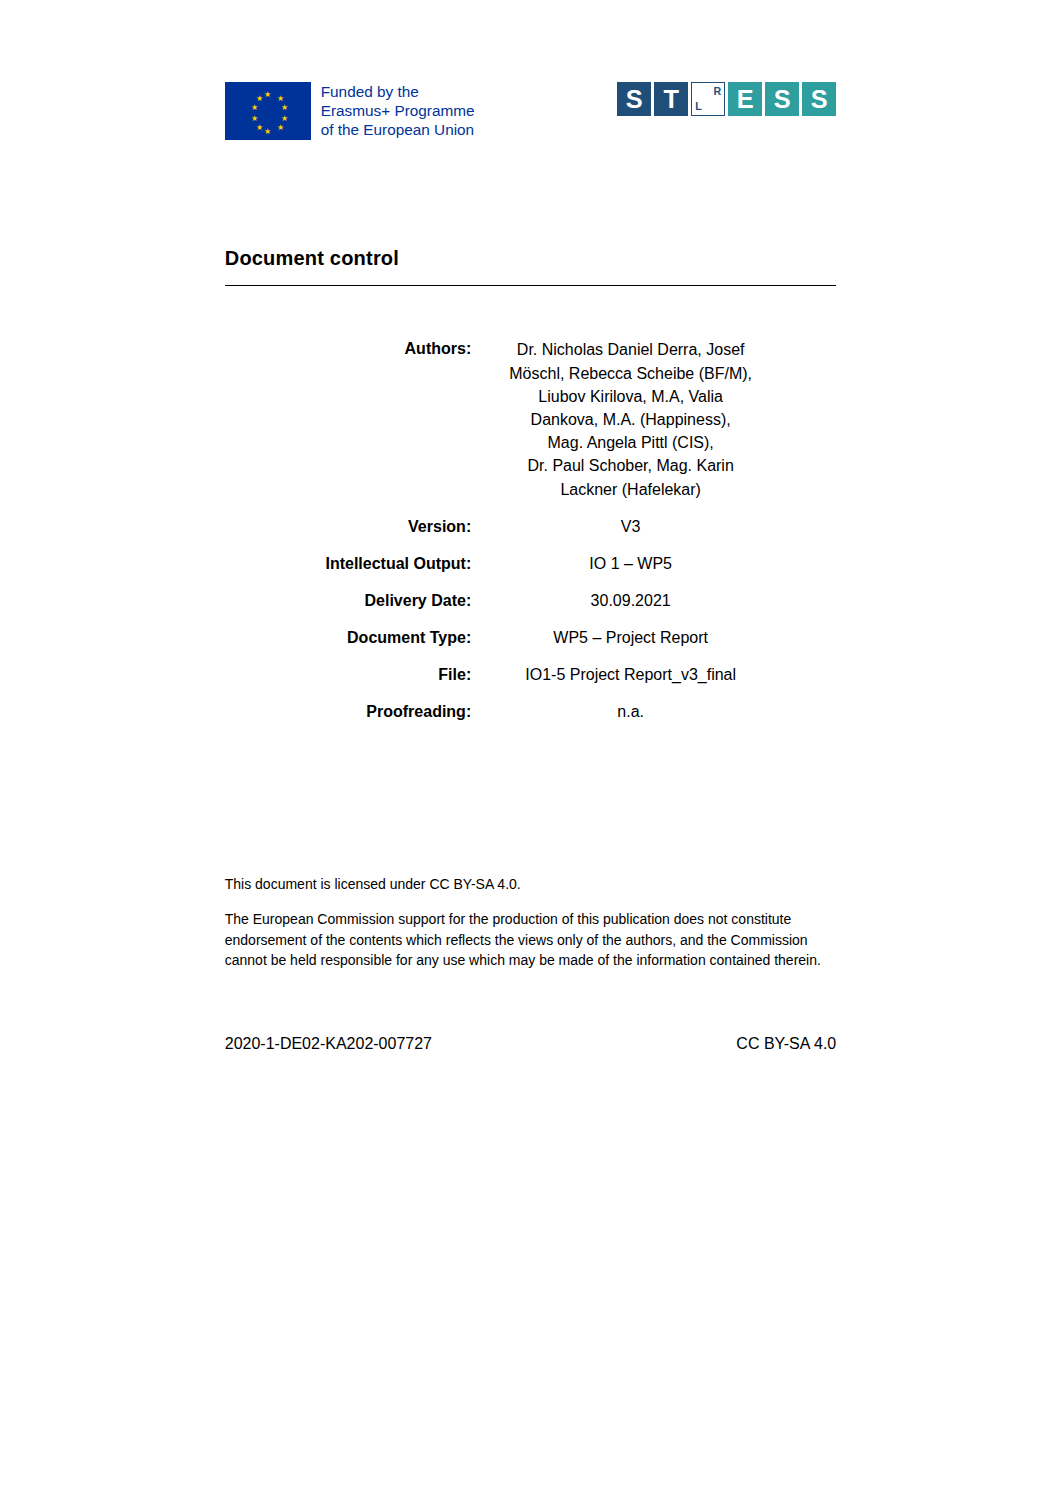★ ★ ★ ★ ★ ★ ★ ★ ★ ★
Funded by the
Erasmus+ Programme
of the European Union
S
T
R L
E
S
S
Document control
| Authors: | Dr. Nicholas Daniel Derra, Josef Möschl, Rebecca Scheibe (BF/M), Liubov Kirilova, M.A, Valia Dankova, M.A. (Happiness), Mag. Angela Pittl (CIS), Dr. Paul Schober, Mag. Karin Lackner (Hafelekar) |
| Version: | V3 |
| Intellectual Output: | IO 1 – WP5 |
| Delivery Date: | 30.09.2021 |
| Document Type: | WP5 – Project Report |
| File: | IO1-5 Project Report_v3_final |
| Proofreading: | n.a. |
This document is licensed under CC BY-SA 4.0.
The European Commission support for the production of this publication does not constitute endorsement of the contents which reflects the views only of the authors, and the Commission cannot be held responsible for any use which may be made of the information contained therein.
2020-1-DE02-KA202-007727 CC BY-SA 4.0